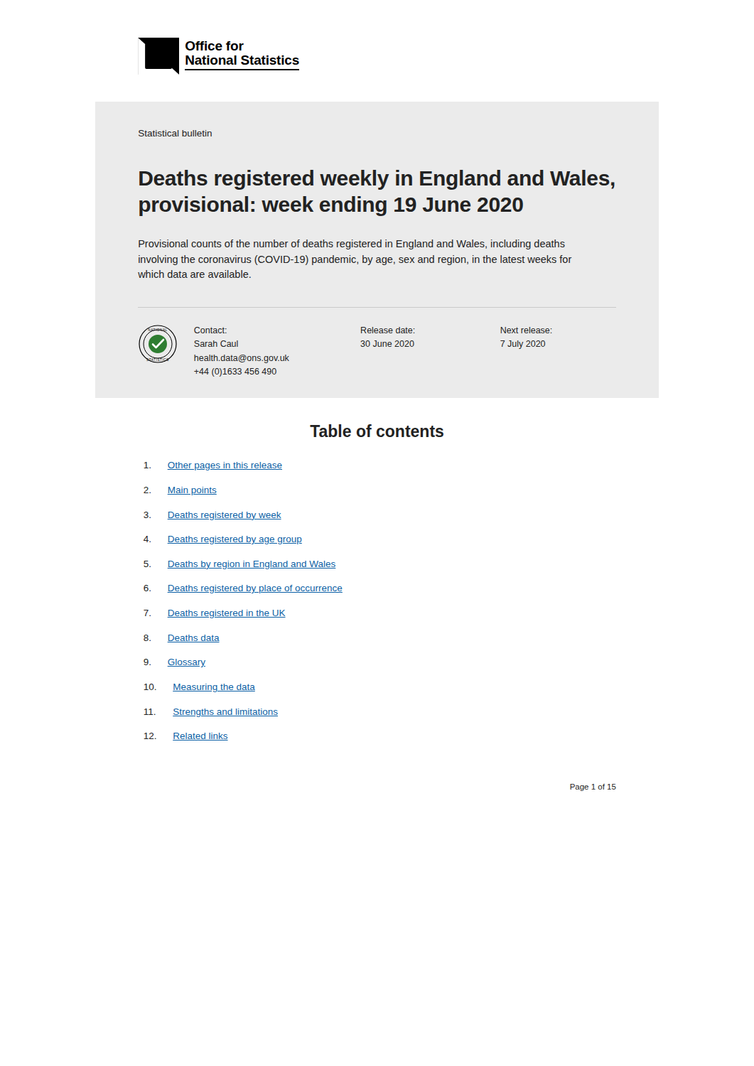Office for
National Statistics
Statistical bulletin
Deaths registered weekly in England and Wales, provisional: week ending 19 June 2020
Provisional counts of the number of deaths registered in England and Wales, including deaths involving the coronavirus (COVID-19) pandemic, by age, sex and region, in the latest weeks for which data are available.
NATIONAL STATISTICS
Contact: Sarah Caul health.data@ons.gov.uk +44 (0)1633 456 490
Release date: 30 June 2020
Next release: 7 July 2020
Table of contents
Other pages in this release
Main points
Deaths registered by week
Deaths registered by age group
Deaths by region in England and Wales
Deaths registered by place of occurrence
Deaths registered in the UK
Deaths data
Glossary
Measuring the data
Strengths and limitations
Related links
Page 1 of 15